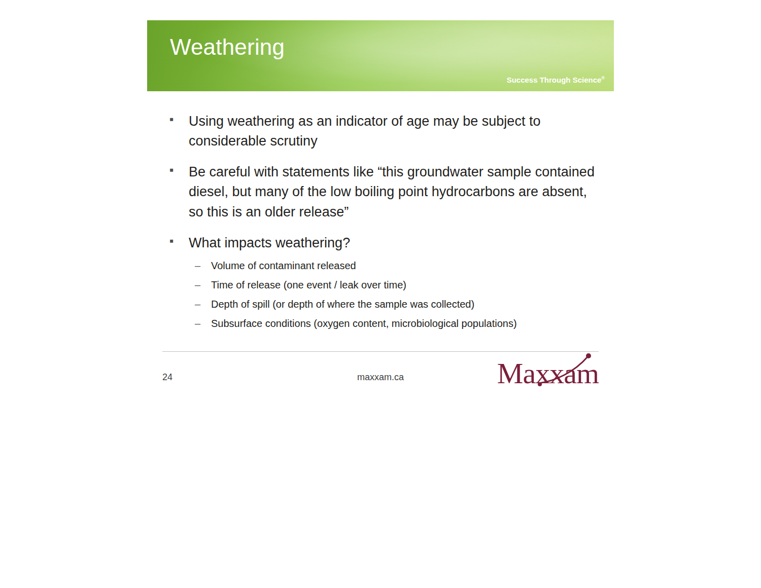Weathering
Success Through Science®
Using weathering as an indicator of age may be subject to considerable scrutiny
Be careful with statements like “this groundwater sample contained diesel, but many of the low boiling point hydrocarbons are absent, so this is an older release”
What impacts weathering?
Volume of contaminant released
Time of release (one event / leak over time)
Depth of spill (or depth of where the sample was collected)
Subsurface conditions (oxygen content, microbiological populations)
24
maxxam.ca
Maxxam